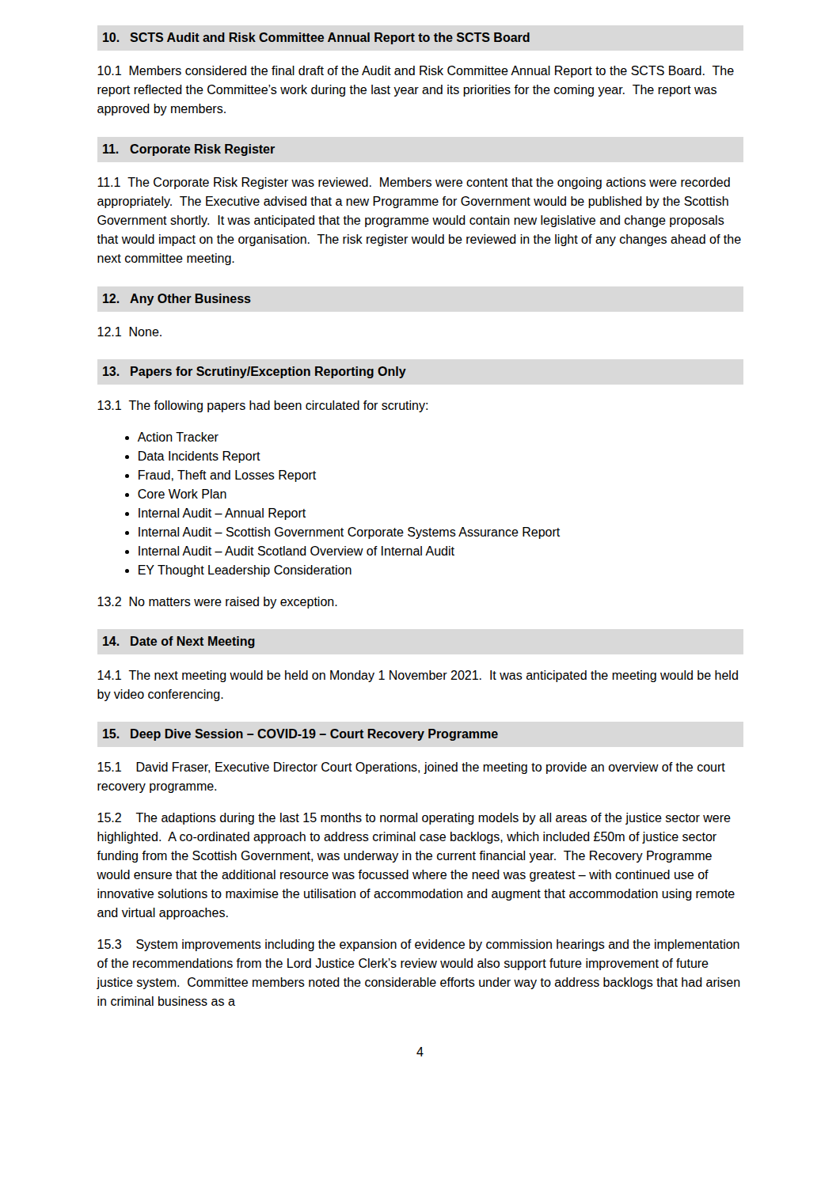10. SCTS Audit and Risk Committee Annual Report to the SCTS Board
10.1 Members considered the final draft of the Audit and Risk Committee Annual Report to the SCTS Board. The report reflected the Committee’s work during the last year and its priorities for the coming year. The report was approved by members.
11. Corporate Risk Register
11.1 The Corporate Risk Register was reviewed. Members were content that the ongoing actions were recorded appropriately. The Executive advised that a new Programme for Government would be published by the Scottish Government shortly. It was anticipated that the programme would contain new legislative and change proposals that would impact on the organisation. The risk register would be reviewed in the light of any changes ahead of the next committee meeting.
12. Any Other Business
12.1 None.
13. Papers for Scrutiny/Exception Reporting Only
13.1 The following papers had been circulated for scrutiny:
Action Tracker
Data Incidents Report
Fraud, Theft and Losses Report
Core Work Plan
Internal Audit – Annual Report
Internal Audit – Scottish Government Corporate Systems Assurance Report
Internal Audit – Audit Scotland Overview of Internal Audit
EY Thought Leadership Consideration
13.2 No matters were raised by exception.
14. Date of Next Meeting
14.1 The next meeting would be held on Monday 1 November 2021. It was anticipated the meeting would be held by video conferencing.
15. Deep Dive Session – COVID-19 – Court Recovery Programme
15.1 David Fraser, Executive Director Court Operations, joined the meeting to provide an overview of the court recovery programme.
15.2 The adaptions during the last 15 months to normal operating models by all areas of the justice sector were highlighted. A co-ordinated approach to address criminal case backlogs, which included £50m of justice sector funding from the Scottish Government, was underway in the current financial year. The Recovery Programme would ensure that the additional resource was focussed where the need was greatest – with continued use of innovative solutions to maximise the utilisation of accommodation and augment that accommodation using remote and virtual approaches.
15.3 System improvements including the expansion of evidence by commission hearings and the implementation of the recommendations from the Lord Justice Clerk’s review would also support future improvement of future justice system. Committee members noted the considerable efforts under way to address backlogs that had arisen in criminal business as a
4